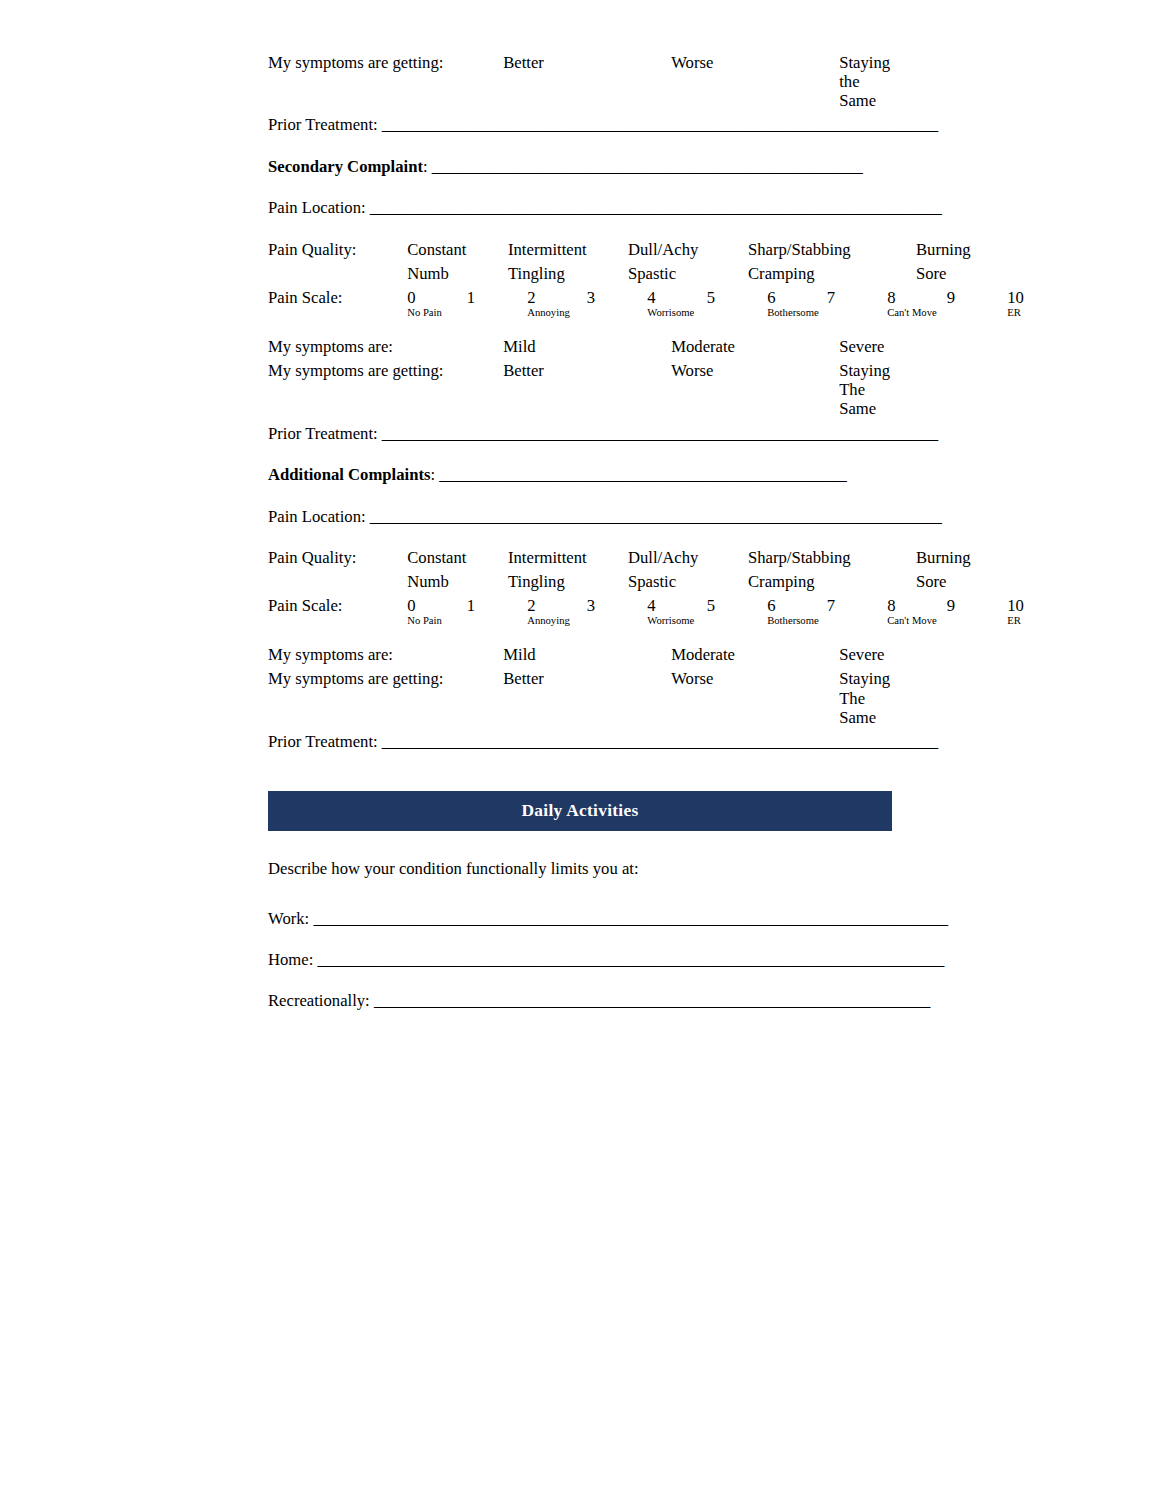My symptoms are getting:
Better
Worse
Staying the Same
Prior Treatment: _______________________________________________________________________
Secondary Complaint: _______________________________________________________
Pain Location: _________________________________________________________________________
Pain Quality:
Constant
Intermittent
Dull/Achy
Sharp/Stabbing
Burning
Numb
Tingling
Spastic
Cramping
Sore
Pain Scale:
01
No Pain
23
Annoying
45
Worrisome
67
Bothersome
89
Can't Move
10
ER
My symptoms are:
Mild
Moderate
Severe
My symptoms are getting:
Better
Worse
Staying The Same
Prior Treatment: _______________________________________________________________________
Additional Complaints: ____________________________________________________
Pain Location: _________________________________________________________________________
Pain Quality:
Constant
Intermittent
Dull/Achy
Sharp/Stabbing
Burning
Numb
Tingling
Spastic
Cramping
Sore
Pain Scale:
01
No Pain
23
Annoying
45
Worrisome
67
Bothersome
89
Can't Move
10
ER
My symptoms are:
Mild
Moderate
Severe
My symptoms are getting:
Better
Worse
Staying The Same
Prior Treatment: _______________________________________________________________________
Daily Activities
Describe how your condition functionally limits you at:
Work: _________________________________________________________________________________
Home: ________________________________________________________________________________
Recreationally: _______________________________________________________________________